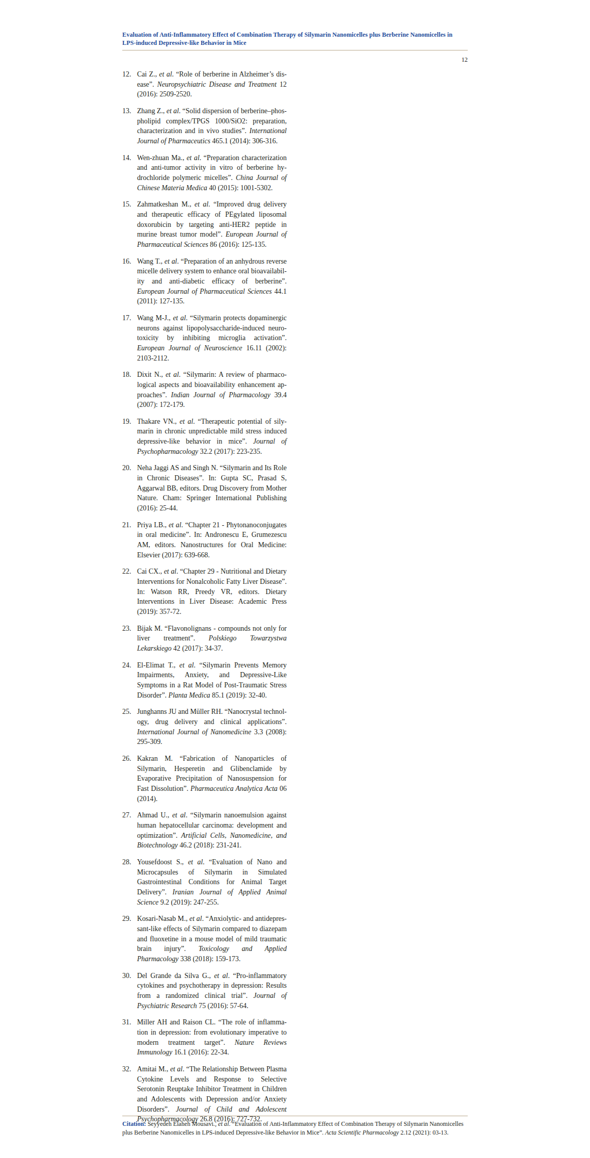Evaluation of Anti-Inflammatory Effect of Combination Therapy of Silymarin Nanomicelles plus Berberine Nanomicelles in LPS-induced Depressive-like Behavior in Mice
12
Cai Z., et al. “Role of berberine in Alzheimer’s disease”. Neuropsychiatric Disease and Treatment 12 (2016): 2509-2520.
Zhang Z., et al. “Solid dispersion of berberine–phospholipid complex/TPGS 1000/SiO2: preparation, characterization and in vivo studies”. International Journal of Pharmaceutics 465.1 (2014): 306-316.
Wen-zhuan Ma., et al. “Preparation characterization and anti-tumor activity in vitro of berberine hydrochloride polymeric micelles”. China Journal of Chinese Materia Medica 40 (2015): 1001-5302.
Zahmatkeshan M., et al. “Improved drug delivery and therapeutic efficacy of PEgylated liposomal doxorubicin by targeting anti-HER2 peptide in murine breast tumor model”. European Journal of Pharmaceutical Sciences 86 (2016): 125-135.
Wang T., et al. “Preparation of an anhydrous reverse micelle delivery system to enhance oral bioavailability and anti-diabetic efficacy of berberine”. European Journal of Pharmaceutical Sciences 44.1 (2011): 127-135.
Wang M-J., et al. “Silymarin protects dopaminergic neurons against lipopolysaccharide-induced neurotoxicity by inhibiting microglia activation”. European Journal of Neuroscience 16.11 (2002): 2103-2112.
Dixit N., et al. “Silymarin: A review of pharmacological aspects and bioavailability enhancement approaches”. Indian Journal of Pharmacology 39.4 (2007): 172-179.
Thakare VN., et al. “Therapeutic potential of silymarin in chronic unpredictable mild stress induced depressive-like behavior in mice”. Journal of Psychopharmacology 32.2 (2017): 223-235.
Neha Jaggi AS and Singh N. “Silymarin and Its Role in Chronic Diseases”. In: Gupta SC, Prasad S, Aggarwal BB, editors. Drug Discovery from Mother Nature. Cham: Springer International Publishing (2016): 25-44.
Priya LB., et al. “Chapter 21 - Phytonanoconjugates in oral medicine”. In: Andronescu E, Grumezescu AM, editors. Nanostructures for Oral Medicine: Elsevier (2017): 639-668.
Cai CX., et al. “Chapter 29 - Nutritional and Dietary Interventions for Nonalcoholic Fatty Liver Disease”. In: Watson RR, Preedy VR, editors. Dietary Interventions in Liver Disease: Academic Press (2019): 357-72.
Bijak M. “Flavonolignans - compounds not only for liver treatment”. Polskiego Towarzystwa Lekarskiego 42 (2017): 34-37.
El-Elimat T., et al. “Silymarin Prevents Memory Impairments, Anxiety, and Depressive-Like Symptoms in a Rat Model of Post-Traumatic Stress Disorder”. Planta Medica 85.1 (2019): 32-40.
Junghanns JU and Müller RH. “Nanocrystal technology, drug delivery and clinical applications”. International Journal of Nanomedicine 3.3 (2008): 295-309.
Kakran M. “Fabrication of Nanoparticles of Silymarin, Hesperetin and Glibenclamide by Evaporative Precipitation of Nanosuspension for Fast Dissolution”. Pharmaceutica Analytica Acta 06 (2014).
Ahmad U., et al. “Silymarin nanoemulsion against human hepatocellular carcinoma: development and optimization”. Artificial Cells, Nanomedicine, and Biotechnology 46.2 (2018): 231-241.
Yousefdoost S., et al. “Evaluation of Nano and Microcapsules of Silymarin in Simulated Gastrointestinal Conditions for Animal Target Delivery”. Iranian Journal of Applied Animal Science 9.2 (2019): 247-255.
Kosari-Nasab M., et al. “Anxiolytic- and antidepressant-like effects of Silymarin compared to diazepam and fluoxetine in a mouse model of mild traumatic brain injury”. Toxicology and Applied Pharmacology 338 (2018): 159-173.
Del Grande da Silva G., et al. “Pro-inflammatory cytokines and psychotherapy in depression: Results from a randomized clinical trial”. Journal of Psychiatric Research 75 (2016): 57-64.
Miller AH and Raison CL. “The role of inflammation in depression: from evolutionary imperative to modern treatment target”. Nature Reviews Immunology 16.1 (2016): 22-34.
Amitai M., et al. “The Relationship Between Plasma Cytokine Levels and Response to Selective Serotonin Reuptake Inhibitor Treatment in Children and Adolescents with Depression and/or Anxiety Disorders”. Journal of Child and Adolescent Psychopharmacology 26.8 (2016): 727-732.
Citation: Seyyedeh Elaheh Mousavi., et al. “Evaluation of Anti-Inflammatory Effect of Combination Therapy of Silymarin Nanomicelles plus Berberine Nanomicelles in LPS-induced Depressive-like Behavior in Mice”. Acta Scientific Pharmacology 2.12 (2021): 03-13.